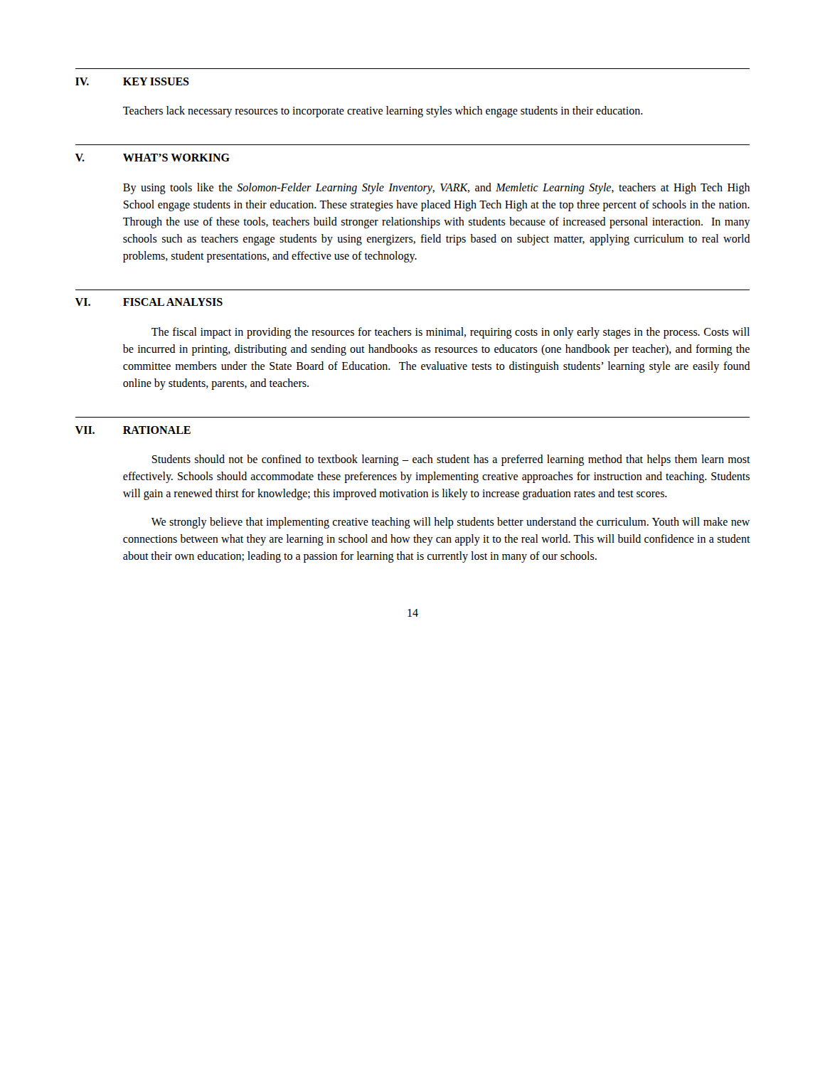IV. KEY ISSUES
Teachers lack necessary resources to incorporate creative learning styles which engage students in their education.
V. WHAT’S WORKING
By using tools like the Solomon-Felder Learning Style Inventory, VARK, and Memletic Learning Style, teachers at High Tech High School engage students in their education. These strategies have placed High Tech High at the top three percent of schools in the nation. Through the use of these tools, teachers build stronger relationships with students because of increased personal interaction. In many schools such as teachers engage students by using energizers, field trips based on subject matter, applying curriculum to real world problems, student presentations, and effective use of technology.
VI. FISCAL ANALYSIS
The fiscal impact in providing the resources for teachers is minimal, requiring costs in only early stages in the process. Costs will be incurred in printing, distributing and sending out handbooks as resources to educators (one handbook per teacher), and forming the committee members under the State Board of Education. The evaluative tests to distinguish students’ learning style are easily found online by students, parents, and teachers.
VII. RATIONALE
Students should not be confined to textbook learning – each student has a preferred learning method that helps them learn most effectively. Schools should accommodate these preferences by implementing creative approaches for instruction and teaching. Students will gain a renewed thirst for knowledge; this improved motivation is likely to increase graduation rates and test scores.
We strongly believe that implementing creative teaching will help students better understand the curriculum. Youth will make new connections between what they are learning in school and how they can apply it to the real world. This will build confidence in a student about their own education; leading to a passion for learning that is currently lost in many of our schools.
14